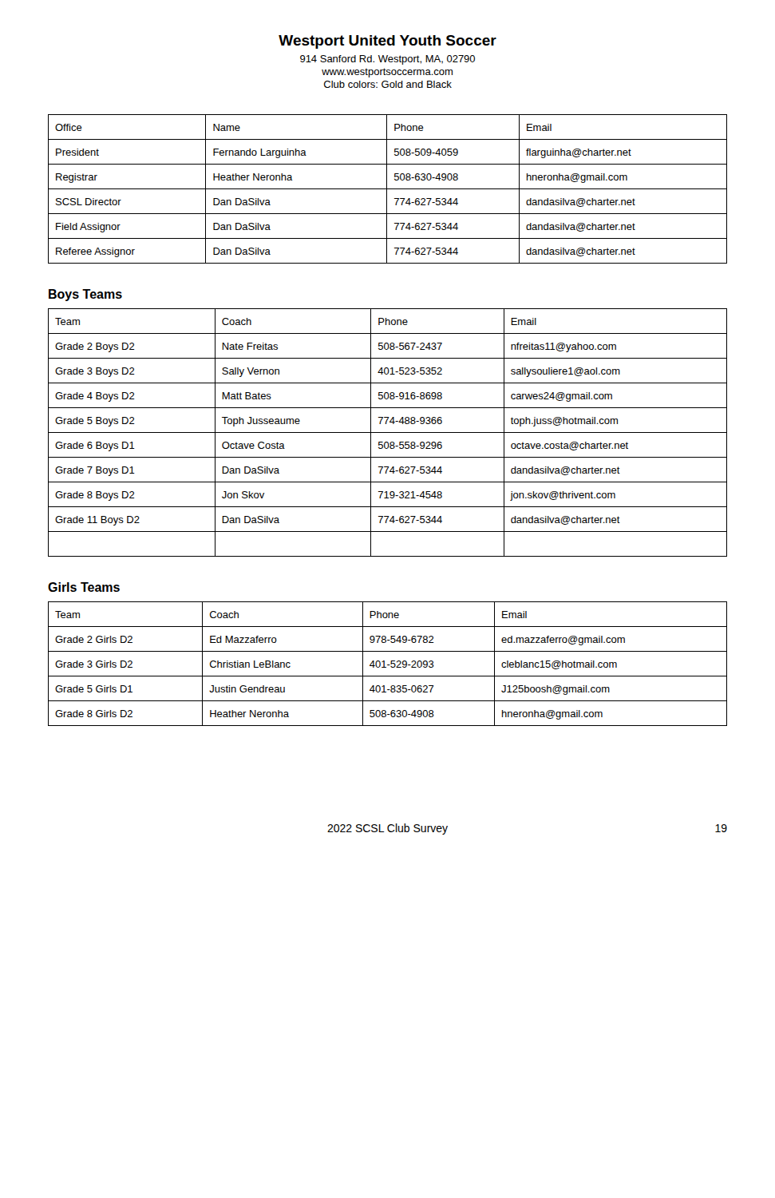Westport United Youth Soccer
914 Sanford Rd. Westport, MA, 02790
www.westportsoccerma.com
Club colors: Gold and Black
| Office | Name | Phone | Email |
| --- | --- | --- | --- |
| President | Fernando Larguinha | 508-509-4059 | flarguinha@charter.net |
| Registrar | Heather Neronha | 508-630-4908 | hneronha@gmail.com |
| SCSL Director | Dan DaSilva | 774-627-5344 | dandasilva@charter.net |
| Field Assignor | Dan DaSilva | 774-627-5344 | dandasilva@charter.net |
| Referee Assignor | Dan DaSilva | 774-627-5344 | dandasilva@charter.net |
Boys Teams
| Team | Coach | Phone | Email |
| --- | --- | --- | --- |
| Grade 2 Boys D2 | Nate Freitas | 508-567-2437 | nfreitas11@yahoo.com |
| Grade 3 Boys D2 | Sally Vernon | 401-523-5352 | sallysouliere1@aol.com |
| Grade 4 Boys D2 | Matt Bates | 508-916-8698 | carwes24@gmail.com |
| Grade 5 Boys D2 | Toph Jusseaume | 774-488-9366 | toph.juss@hotmail.com |
| Grade 6 Boys D1 | Octave Costa | 508-558-9296 | octave.costa@charter.net |
| Grade 7 Boys D1 | Dan DaSilva | 774-627-5344 | dandasilva@charter.net |
| Grade 8 Boys D2 | Jon Skov | 719-321-4548 | jon.skov@thrivent.com |
| Grade 11 Boys D2 | Dan DaSilva | 774-627-5344 | dandasilva@charter.net |
Girls Teams
| Team | Coach | Phone | Email |
| --- | --- | --- | --- |
| Grade 2 Girls D2 | Ed Mazzaferro | 978-549-6782 | ed.mazzaferro@gmail.com |
| Grade 3 Girls D2 | Christian LeBlanc | 401-529-2093 | cleblanc15@hotmail.com |
| Grade 5 Girls D1 | Justin Gendreau | 401-835-0627 | J125boosh@gmail.com |
| Grade 8 Girls D2 | Heather Neronha | 508-630-4908 | hneronha@gmail.com |
2022 SCSL Club Survey 19